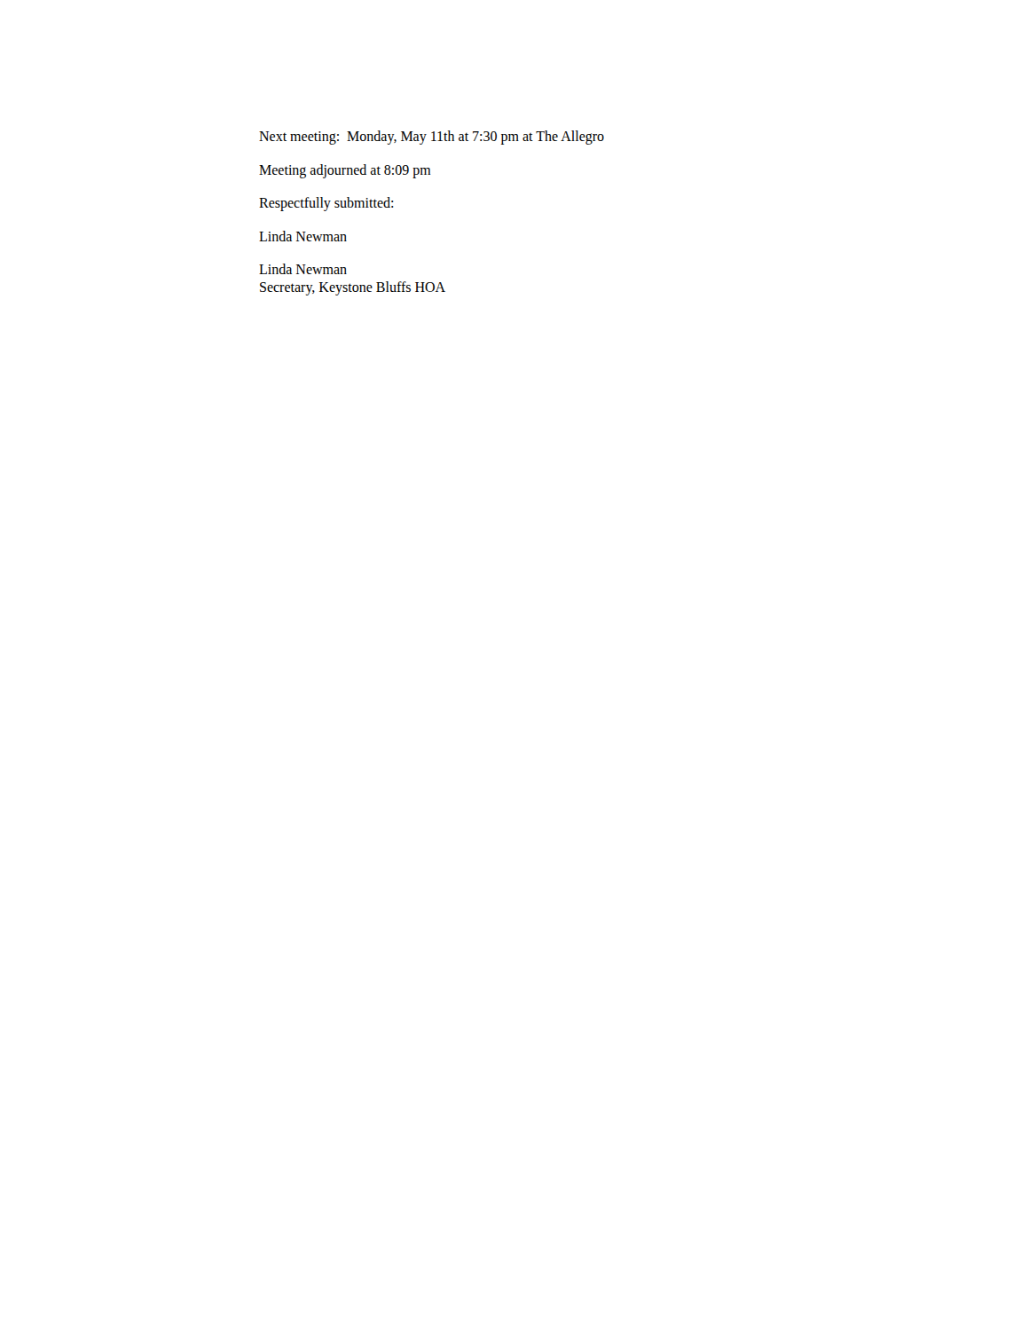Next meeting: Monday, May 11th at 7:30 pm at The Allegro
Meeting adjourned at 8:09 pm
Respectfully submitted:
Linda Newman
Linda Newman
Secretary, Keystone Bluffs HOA